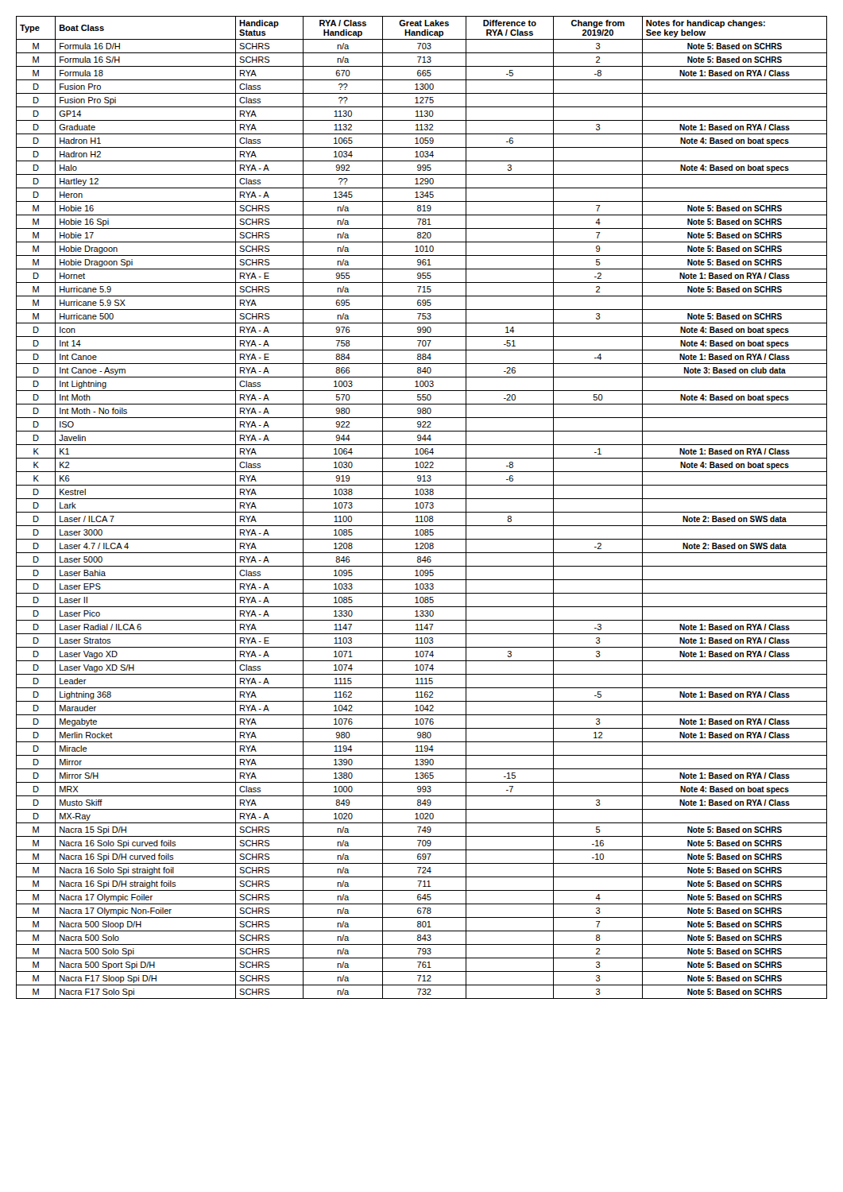| Type | Boat Class | Handicap Status | RYA / Class Handicap | Great Lakes Handicap | Difference to RYA / Class | Change from 2019/20 | Notes for handicap changes: See key below |
| --- | --- | --- | --- | --- | --- | --- | --- |
| M | Formula 16 D/H | SCHRS | n/a | 703 | | 3 | Note 5: Based on SCHRS |
| M | Formula 16 S/H | SCHRS | n/a | 713 | | 2 | Note 5: Based on SCHRS |
| M | Formula 18 | RYA | 670 | 665 | -5 | -8 | Note 1: Based on RYA / Class |
| D | Fusion Pro | Class | ?? | 1300 | | | |
| D | Fusion Pro Spi | Class | ?? | 1275 | | | |
| D | GP14 | RYA | 1130 | 1130 | | | |
| D | Graduate | RYA | 1132 | 1132 | | 3 | Note 1: Based on RYA / Class |
| D | Hadron H1 | Class | 1065 | 1059 | -6 | | Note 4: Based on boat specs |
| D | Hadron H2 | RYA | 1034 | 1034 | | | |
| D | Halo | RYA - A | 992 | 995 | 3 | | Note 4: Based on boat specs |
| D | Hartley 12 | Class | ?? | 1290 | | | |
| D | Heron | RYA - A | 1345 | 1345 | | | |
| M | Hobie 16 | SCHRS | n/a | 819 | | 7 | Note 5: Based on SCHRS |
| M | Hobie 16 Spi | SCHRS | n/a | 781 | | 4 | Note 5: Based on SCHRS |
| M | Hobie 17 | SCHRS | n/a | 820 | | 7 | Note 5: Based on SCHRS |
| M | Hobie Dragoon | SCHRS | n/a | 1010 | | 9 | Note 5: Based on SCHRS |
| M | Hobie Dragoon Spi | SCHRS | n/a | 961 | | 5 | Note 5: Based on SCHRS |
| D | Hornet | RYA - E | 955 | 955 | | -2 | Note 1: Based on RYA / Class |
| M | Hurricane 5.9 | SCHRS | n/a | 715 | | 2 | Note 5: Based on SCHRS |
| M | Hurricane 5.9 SX | RYA | 695 | 695 | | | |
| M | Hurricane 500 | SCHRS | n/a | 753 | | 3 | Note 5: Based on SCHRS |
| D | Icon | RYA - A | 976 | 990 | 14 | | Note 4: Based on boat specs |
| D | Int 14 | RYA - A | 758 | 707 | -51 | | Note 4: Based on boat specs |
| D | Int Canoe | RYA - E | 884 | 884 | | -4 | Note 1: Based on RYA / Class |
| D | Int Canoe - Asym | RYA - A | 866 | 840 | -26 | | Note 3: Based on club data |
| D | Int Lightning | Class | 1003 | 1003 | | | |
| D | Int Moth | RYA - A | 570 | 550 | -20 | 50 | Note 4: Based on boat specs |
| D | Int Moth - No foils | RYA - A | 980 | 980 | | | |
| D | ISO | RYA - A | 922 | 922 | | | |
| D | Javelin | RYA - A | 944 | 944 | | | |
| K | K1 | RYA | 1064 | 1064 | | -1 | Note 1: Based on RYA / Class |
| K | K2 | Class | 1030 | 1022 | -8 | | Note 4: Based on boat specs |
| K | K6 | RYA | 919 | 913 | -6 | | |
| D | Kestrel | RYA | 1038 | 1038 | | | |
| D | Lark | RYA | 1073 | 1073 | | | |
| D | Laser / ILCA 7 | RYA | 1100 | 1108 | 8 | | Note 2: Based on SWS data |
| D | Laser 3000 | RYA - A | 1085 | 1085 | | | |
| D | Laser 4.7 / ILCA 4 | RYA | 1208 | 1208 | | -2 | Note 2: Based on SWS data |
| D | Laser 5000 | RYA - A | 846 | 846 | | | |
| D | Laser Bahia | Class | 1095 | 1095 | | | |
| D | Laser EPS | RYA - A | 1033 | 1033 | | | |
| D | Laser II | RYA - A | 1085 | 1085 | | | |
| D | Laser Pico | RYA - A | 1330 | 1330 | | | |
| D | Laser Radial / ILCA 6 | RYA | 1147 | 1147 | | -3 | Note 1: Based on RYA / Class |
| D | Laser Stratos | RYA - E | 1103 | 1103 | | 3 | Note 1: Based on RYA / Class |
| D | Laser Vago XD | RYA - A | 1071 | 1074 | 3 | 3 | Note 1: Based on RYA / Class |
| D | Laser Vago XD S/H | Class | 1074 | 1074 | | | |
| D | Leader | RYA - A | 1115 | 1115 | | | |
| D | Lightning 368 | RYA | 1162 | 1162 | | -5 | Note 1: Based on RYA / Class |
| D | Marauder | RYA - A | 1042 | 1042 | | | |
| D | Megabyte | RYA | 1076 | 1076 | | 3 | Note 1: Based on RYA / Class |
| D | Merlin Rocket | RYA | 980 | 980 | | 12 | Note 1: Based on RYA / Class |
| D | Miracle | RYA | 1194 | 1194 | | | |
| D | Mirror | RYA | 1390 | 1390 | | | |
| D | Mirror S/H | RYA | 1380 | 1365 | -15 | | Note 1: Based on RYA / Class |
| D | MRX | Class | 1000 | 993 | -7 | | Note 4: Based on boat specs |
| D | Musto Skiff | RYA | 849 | 849 | | 3 | Note 1: Based on RYA / Class |
| D | MX-Ray | RYA - A | 1020 | 1020 | | | |
| M | Nacra 15 Spi D/H | SCHRS | n/a | 749 | | 5 | Note 5: Based on SCHRS |
| M | Nacra 16 Solo Spi curved foils | SCHRS | n/a | 709 | | -16 | Note 5: Based on SCHRS |
| M | Nacra 16 Spi D/H curved foils | SCHRS | n/a | 697 | | -10 | Note 5: Based on SCHRS |
| M | Nacra 16 Solo Spi straight foil | SCHRS | n/a | 724 | | | Note 5: Based on SCHRS |
| M | Nacra 16 Spi D/H straight foils | SCHRS | n/a | 711 | | | Note 5: Based on SCHRS |
| M | Nacra 17 Olympic Foiler | SCHRS | n/a | 645 | | 4 | Note 5: Based on SCHRS |
| M | Nacra 17 Olympic Non-Foiler | SCHRS | n/a | 678 | | 3 | Note 5: Based on SCHRS |
| M | Nacra 500 Sloop D/H | SCHRS | n/a | 801 | | 7 | Note 5: Based on SCHRS |
| M | Nacra 500 Solo | SCHRS | n/a | 843 | | 8 | Note 5: Based on SCHRS |
| M | Nacra 500 Solo Spi | SCHRS | n/a | 793 | | 2 | Note 5: Based on SCHRS |
| M | Nacra 500 Sport Spi D/H | SCHRS | n/a | 761 | | 3 | Note 5: Based on SCHRS |
| M | Nacra F17 Sloop Spi D/H | SCHRS | n/a | 712 | | 3 | Note 5: Based on SCHRS |
| M | Nacra F17 Solo Spi | SCHRS | n/a | 732 | | 3 | Note 5: Based on SCHRS |